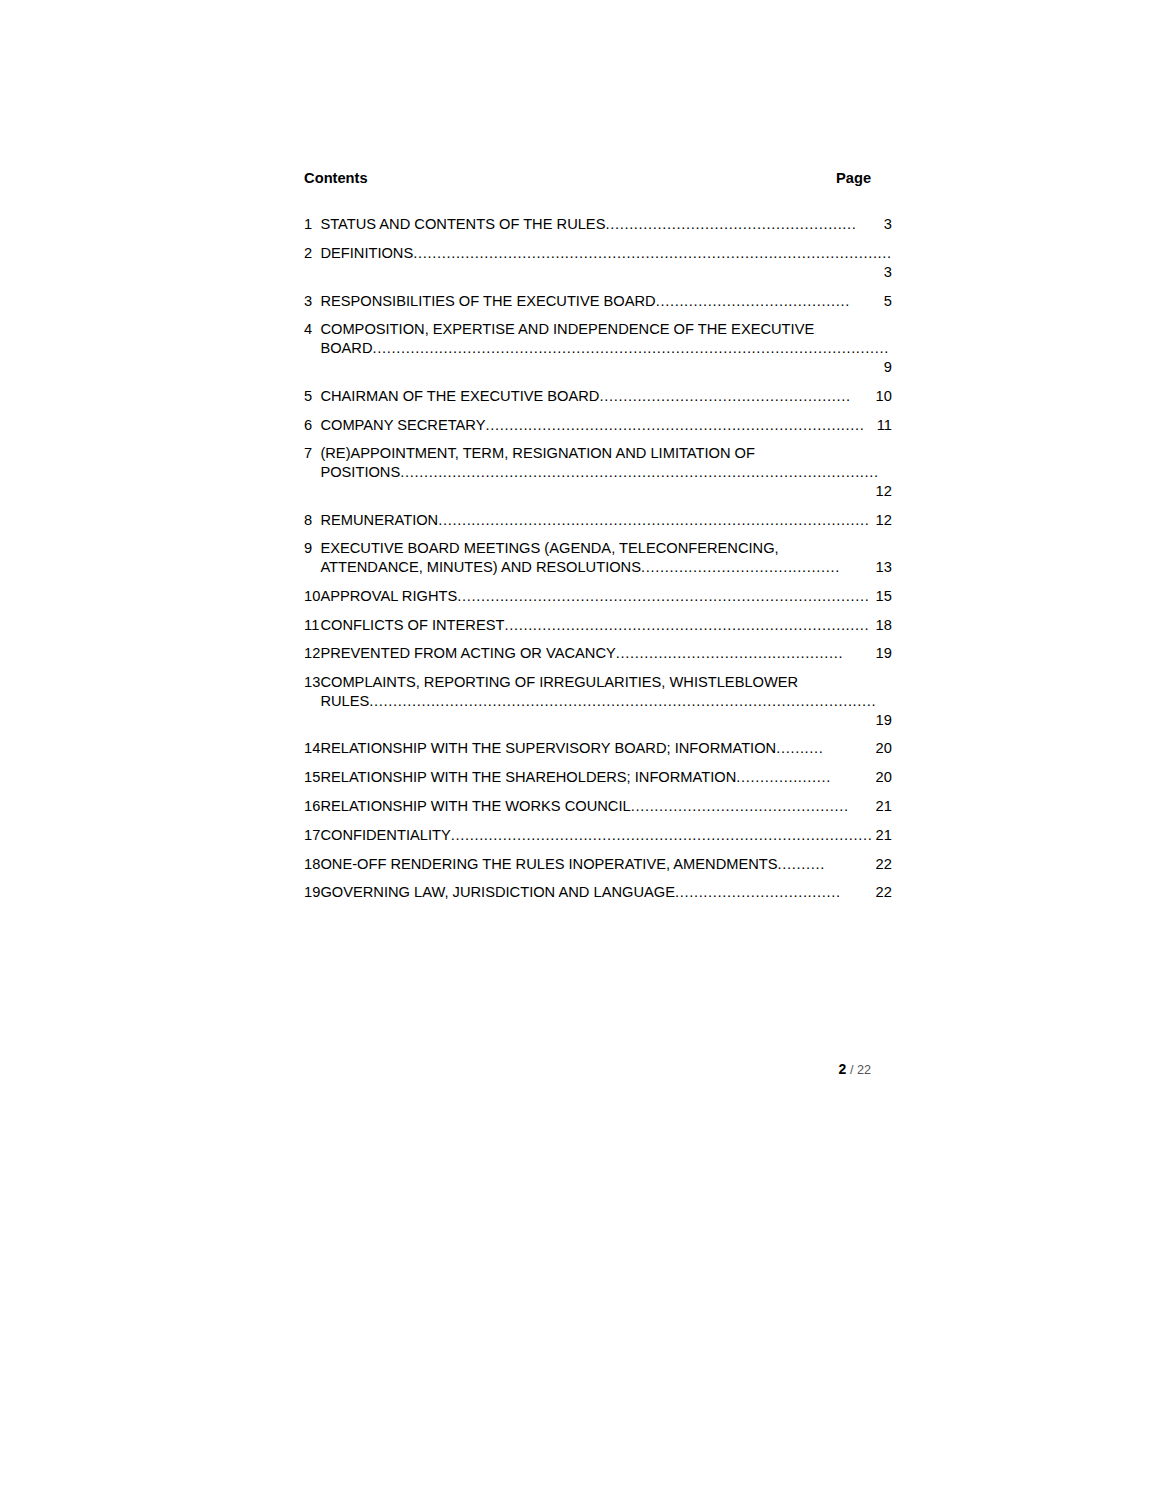Contents Page
| 1 | STATUS AND CONTENTS OF THE RULES ..................................................... 3 |
| 2 | DEFINITIONS ..................................................................................................... 3 |
| 3 | RESPONSIBILITIES OF THE EXECUTIVE BOARD ......................................... 5 |
| 4 | COMPOSITION, EXPERTISE AND INDEPENDENCE OF THE EXECUTIVE BOARD ............................................................................................................. 9 |
| 5 | CHAIRMAN OF THE EXECUTIVE BOARD ..................................................... 10 |
| 6 | COMPANY SECRETARY ................................................................................ 11 |
| 7 | (RE)APPOINTMENT, TERM, RESIGNATION AND LIMITATION OF POSITIONS ..................................................................................................... 12 |
| 8 | REMUNERATION ........................................................................................... 12 |
| 9 | EXECUTIVE BOARD MEETINGS (AGENDA, TELECONFERENCING, ATTENDANCE, MINUTES) AND RESOLUTIONS .......................................... 13 |
| 10 | APPROVAL RIGHTS ....................................................................................... 15 |
| 11 | CONFLICTS OF INTEREST ............................................................................. 18 |
| 12 | PREVENTED FROM ACTING OR VACANCY ................................................ 19 |
| 13 | COMPLAINTS, REPORTING OF IRREGULARITIES, WHISTLEBLOWER RULES ........................................................................................................... 19 |
| 14 | RELATIONSHIP WITH THE SUPERVISORY BOARD; INFORMATION .......... 20 |
| 15 | RELATIONSHIP WITH THE SHAREHOLDERS; INFORMATION .................... 20 |
| 16 | RELATIONSHIP WITH THE WORKS COUNCIL .............................................. 21 |
| 17 | CONFIDENTIALITY ......................................................................................... 21 |
| 18 | ONE-OFF RENDERING THE RULES INOPERATIVE, AMENDMENTS .......... 22 |
| 19 | GOVERNING LAW, JURISDICTION AND LANGUAGE ................................... 22 |
2 / 22